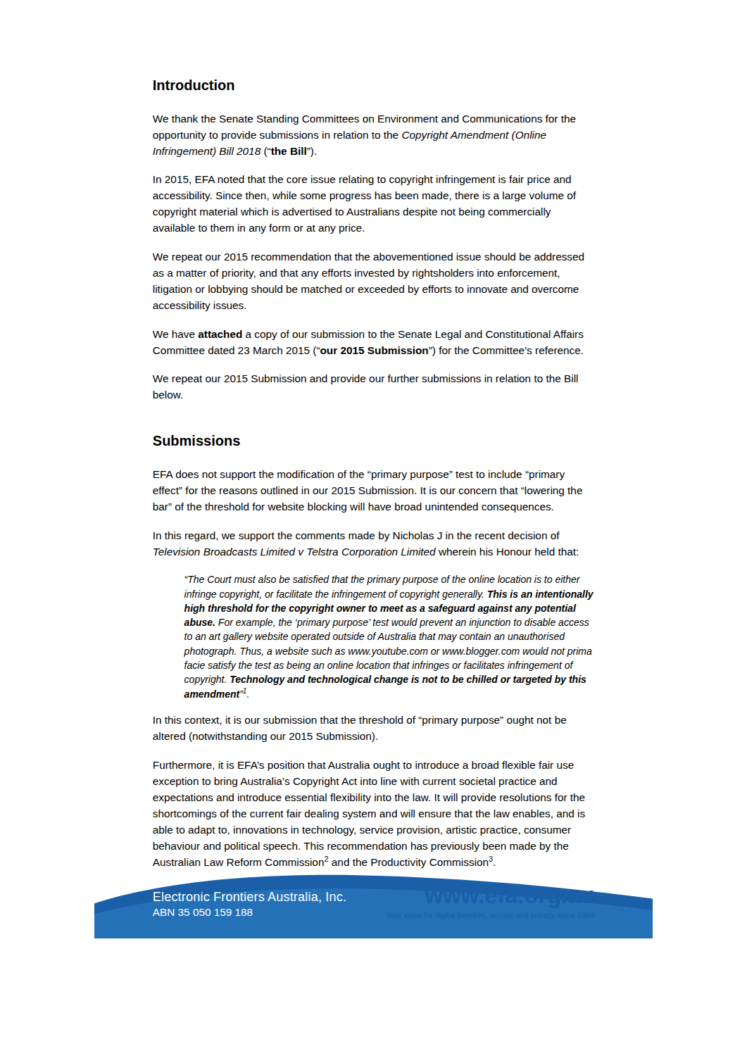Introduction
We thank the Senate Standing Committees on Environment and Communications for the opportunity to provide submissions in relation to the Copyright Amendment (Online Infringement) Bill 2018 (“the Bill”).
In 2015, EFA noted that the core issue relating to copyright infringement is fair price and accessibility. Since then, while some progress has been made, there is a large volume of copyright material which is advertised to Australians despite not being commercially available to them in any form or at any price.
We repeat our 2015 recommendation that the abovementioned issue should be addressed as a matter of priority, and that any efforts invested by rightsholders into enforcement, litigation or lobbying should be matched or exceeded by efforts to innovate and overcome accessibility issues.
We have attached a copy of our submission to the Senate Legal and Constitutional Affairs Committee dated 23 March 2015 (“our 2015 Submission”) for the Committee’s reference.
We repeat our 2015 Submission and provide our further submissions in relation to the Bill below.
Submissions
EFA does not support the modification of the “primary purpose” test to include “primary effect” for the reasons outlined in our 2015 Submission. It is our concern that “lowering the bar” of the threshold for website blocking will have broad unintended consequences.
In this regard, we support the comments made by Nicholas J in the recent decision of Television Broadcasts Limited v Telstra Corporation Limited wherein his Honour held that:
“The Court must also be satisfied that the primary purpose of the online location is to either infringe copyright, or facilitate the infringement of copyright generally. This is an intentionally high threshold for the copyright owner to meet as a safeguard against any potential abuse. For example, the ‘primary purpose’ test would prevent an injunction to disable access to an art gallery website operated outside of Australia that may contain an unauthorised photograph. Thus, a website such as www.youtube.com or www.blogger.com would not prima facie satisfy the test as being an online location that infringes or facilitates infringement of copyright. Technology and technological change is not to be chilled or targeted by this amendment”1.
In this context, it is our submission that the threshold of “primary purpose” ought not be altered (notwithstanding our 2015 Submission).
Furthermore, it is EFA’s position that Australia ought to introduce a broad flexible fair use exception to bring Australia’s Copyright Act into line with current societal practice and expectations and introduce essential flexibility into the law. It will provide resolutions for the shortcomings of the current fair dealing system and will ensure that the law enables, and is able to adapt to, innovations in technology, service provision, artistic practice, consumer behaviour and political speech. This recommendation has previously been made by the Australian Law Reform Commission2 and the Productivity Commission3.
1 Television Broadcasts Limited v Telstra Corporation Limited [2018] FCA 1434 at [38] per Nicholas J.
2 Australian Law Reform Commission, Copyright and the Digital Economy ALRC Report 122 (2013).
3 Productivity Commission, Intellectual Property Arrangements Report No. 78 (23 September 2016).
Electronic Frontiers Australia, Inc.
ABN 35 050 159 188
www.efa.org.au
Your voice for digital freedom, access and privacy since 1994